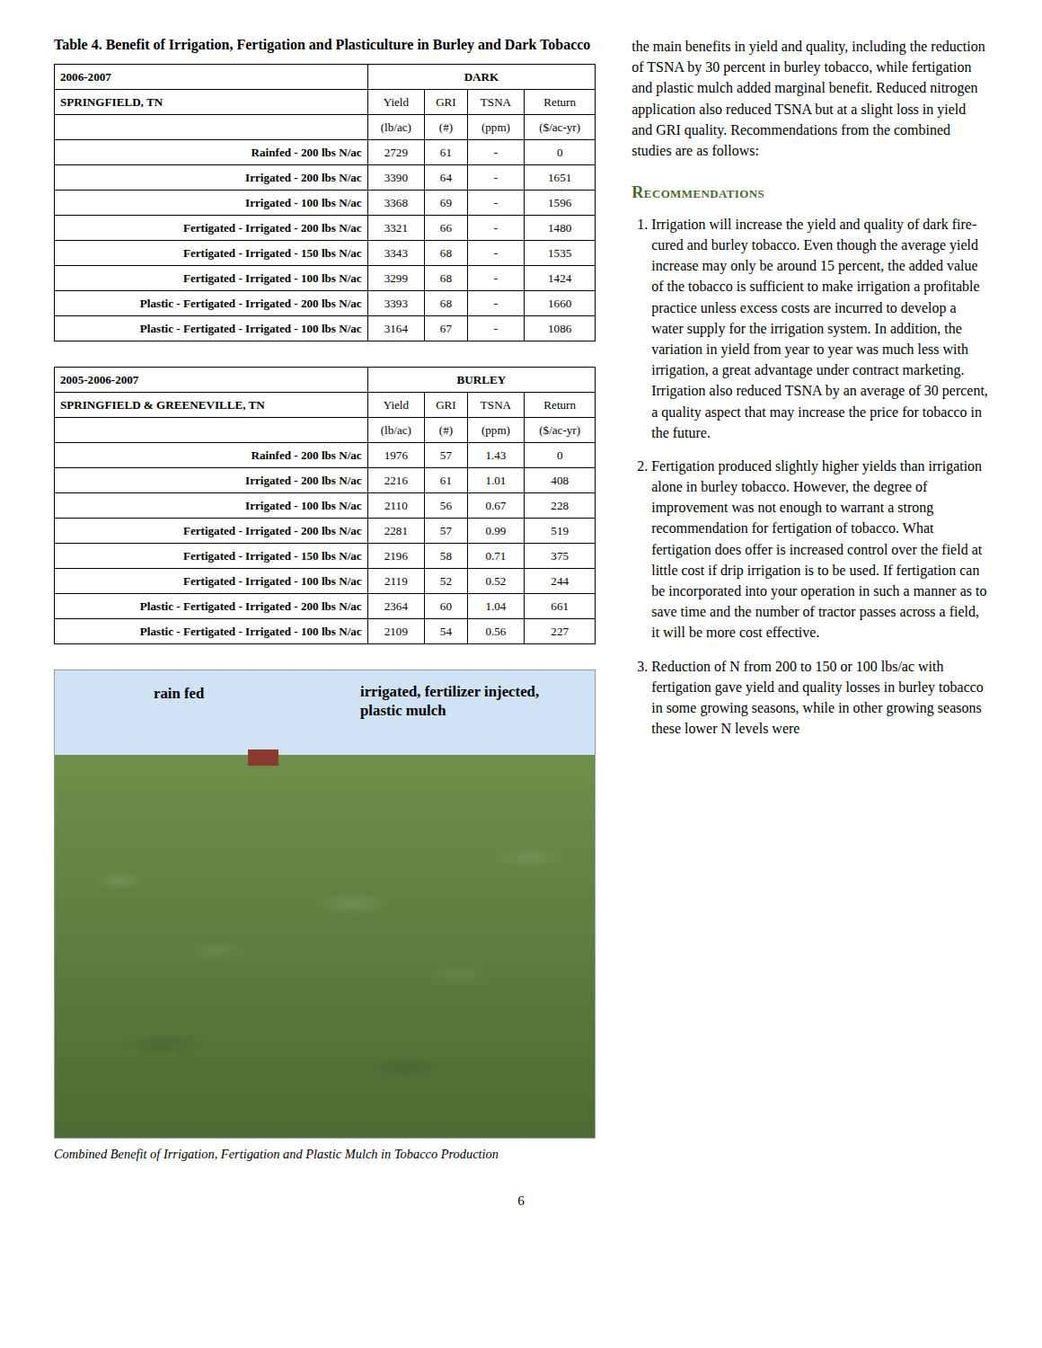Table 4. Benefit of Irrigation, Fertigation and Plasticulture in Burley and Dark Tobacco
| 2006-2007 | DARK |
| --- | --- |
| SPRINGFIELD, TN | Yield | GRI | TSNA | Return |
| | (lb/ac) | (#) | (ppm) | ($/ac-yr) |
| Rainfed - 200 lbs N/ac | 2729 | 61 | - | 0 |
| Irrigated - 200 lbs N/ac | 3390 | 64 | - | 1651 |
| Irrigated - 100 lbs N/ac | 3368 | 69 | - | 1596 |
| Fertigated - Irrigated - 200 lbs N/ac | 3321 | 66 | - | 1480 |
| Fertigated - Irrigated - 150 lbs N/ac | 3343 | 68 | - | 1535 |
| Fertigated - Irrigated - 100 lbs N/ac | 3299 | 68 | - | 1424 |
| Plastic - Fertigated - Irrigated - 200 lbs N/ac | 3393 | 68 | - | 1660 |
| Plastic - Fertigated - Irrigated - 100 lbs N/ac | 3164 | 67 | - | 1086 |
| 2005-2006-2007 | BURLEY |
| --- | --- |
| SPRINGFIELD & GREENEVILLE, TN | Yield | GRI | TSNA | Return |
| | (lb/ac) | (#) | (ppm) | ($/ac-yr) |
| Rainfed - 200 lbs N/ac | 1976 | 57 | 1.43 | 0 |
| Irrigated - 200 lbs N/ac | 2216 | 61 | 1.01 | 408 |
| Irrigated - 100 lbs N/ac | 2110 | 56 | 0.67 | 228 |
| Fertigated - Irrigated - 200 lbs N/ac | 2281 | 57 | 0.99 | 519 |
| Fertigated - Irrigated - 150 lbs N/ac | 2196 | 58 | 0.71 | 375 |
| Fertigated - Irrigated - 100 lbs N/ac | 2119 | 52 | 0.52 | 244 |
| Plastic - Fertigated - Irrigated - 200 lbs N/ac | 2364 | 60 | 1.04 | 661 |
| Plastic - Fertigated - Irrigated - 100 lbs N/ac | 2109 | 54 | 0.56 | 227 |
rain fed
irrigated, fertilizer injected,
plastic mulch
Combined Benefit of Irrigation, Fertigation and Plastic Mulch in Tobacco Production
the main benefits in yield and quality, including the reduction of TSNA by 30 percent in burley tobacco, while fertigation and plastic mulch added marginal benefit. Reduced nitrogen application also reduced TSNA but at a slight loss in yield and GRI quality. Recommendations from the combined studies are as follows:
Recommendations
Irrigation will increase the yield and quality of dark fire-cured and burley tobacco. Even though the average yield increase may only be around 15 percent, the added value of the tobacco is sufficient to make irrigation a profitable practice unless excess costs are incurred to develop a water supply for the irrigation system. In addition, the variation in yield from year to year was much less with irrigation, a great advantage under contract marketing. Irrigation also reduced TSNA by an average of 30 percent, a quality aspect that may increase the price for tobacco in the future.
Fertigation produced slightly higher yields than irrigation alone in burley tobacco. However, the degree of improvement was not enough to warrant a strong recommendation for fertigation of tobacco. What fertigation does offer is increased control over the field at little cost if drip irrigation is to be used. If fertigation can be incorporated into your operation in such a manner as to save time and the number of tractor passes across a field, it will be more cost effective.
Reduction of N from 200 to 150 or 100 lbs/ac with fertigation gave yield and quality losses in burley tobacco in some growing seasons, while in other growing seasons these lower N levels were
6